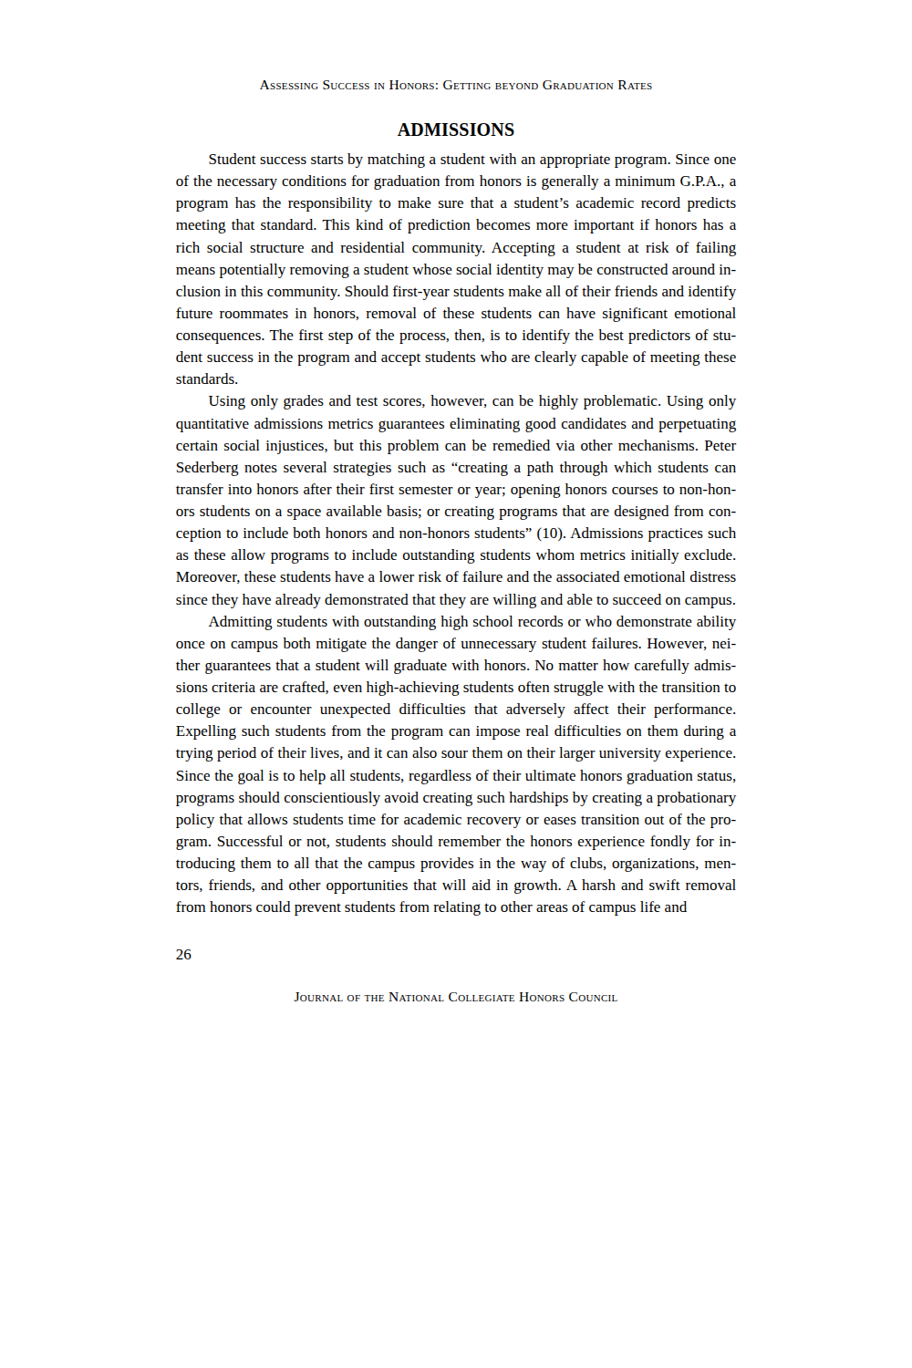Assessing Success in Honors: Getting beyond Graduation Rates
ADMISSIONS
Student success starts by matching a student with an appropriate program. Since one of the necessary conditions for graduation from honors is generally a minimum G.P.A., a program has the responsibility to make sure that a student’s academic record predicts meeting that standard. This kind of prediction becomes more important if honors has a rich social structure and residential community. Accepting a student at risk of failing means potentially removing a student whose social identity may be constructed around inclusion in this community. Should first-year students make all of their friends and identify future roommates in honors, removal of these students can have significant emotional consequences. The first step of the process, then, is to identify the best predictors of student success in the program and accept students who are clearly capable of meeting these standards.
Using only grades and test scores, however, can be highly problematic. Using only quantitative admissions metrics guarantees eliminating good candidates and perpetuating certain social injustices, but this problem can be remedied via other mechanisms. Peter Sederberg notes several strategies such as “creating a path through which students can transfer into honors after their first semester or year; opening honors courses to non-honors students on a space available basis; or creating programs that are designed from conception to include both honors and non-honors students” (10). Admissions practices such as these allow programs to include outstanding students whom metrics initially exclude. Moreover, these students have a lower risk of failure and the associated emotional distress since they have already demonstrated that they are willing and able to succeed on campus.
Admitting students with outstanding high school records or who demonstrate ability once on campus both mitigate the danger of unnecessary student failures. However, neither guarantees that a student will graduate with honors. No matter how carefully admissions criteria are crafted, even high-achieving students often struggle with the transition to college or encounter unexpected difficulties that adversely affect their performance. Expelling such students from the program can impose real difficulties on them during a trying period of their lives, and it can also sour them on their larger university experience. Since the goal is to help all students, regardless of their ultimate honors graduation status, programs should conscientiously avoid creating such hardships by creating a probationary policy that allows students time for academic recovery or eases transition out of the program. Successful or not, students should remember the honors experience fondly for introducing them to all that the campus provides in the way of clubs, organizations, mentors, friends, and other opportunities that will aid in growth. A harsh and swift removal from honors could prevent students from relating to other areas of campus life and
26
Journal of the National Collegiate Honors Council